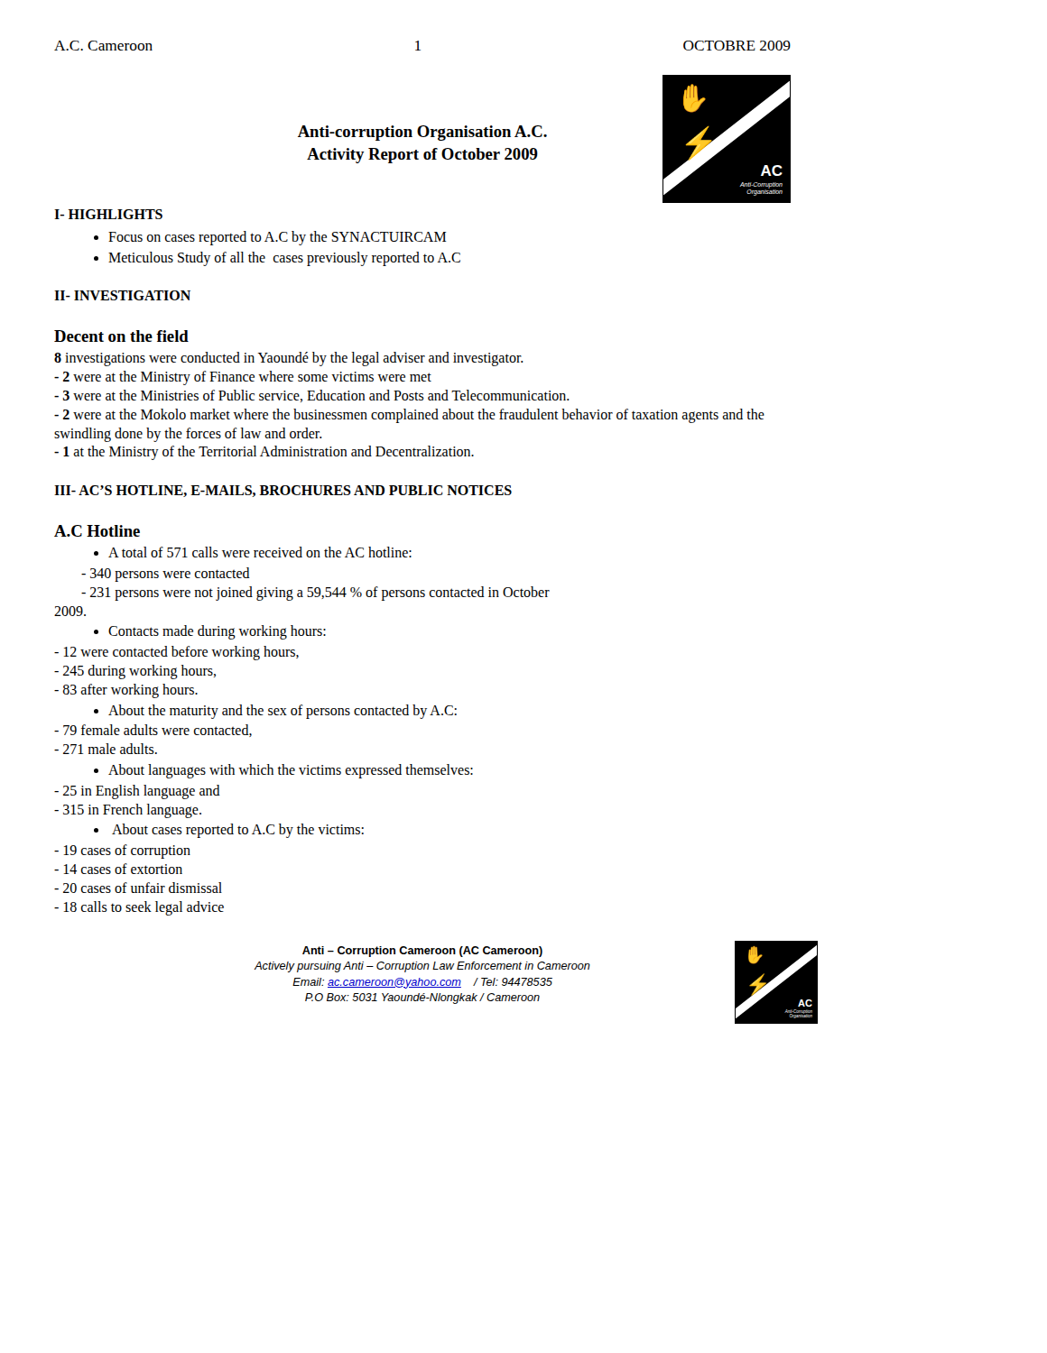A.C. Cameroon
1
OCTOBRE 2009
✋
⚡
AC
Anti-Corruption
Organisation
Anti-corruption Organisation A.C.
Activity Report of October 2009
I- HIGHLIGHTS
Focus on cases reported to A.C by the SYNACTUIRCAM
Meticulous Study of all the cases previously reported to A.C
II- INVESTIGATION
Decent on the field
8 investigations were conducted in Yaoundé by the legal adviser and investigator.
- 2 were at the Ministry of Finance where some victims were met
- 3 were at the Ministries of Public service, Education and Posts and Telecommunication.
- 2 were at the Mokolo market where the businessmen complained about the fraudulent behavior of taxation agents and the swindling done by the forces of law and order.
- 1 at the Ministry of the Territorial Administration and Decentralization.
III- AC’S HOTLINE, E-MAILS, BROCHURES AND PUBLIC NOTICES
A.C Hotline
A total of 571 calls were received on the AC hotline:
- 340 persons were contacted
- 231 persons were not joined giving a 59,544 % of persons contacted in October
2009.
Contacts made during working hours:
- 12 were contacted before working hours,
- 245 during working hours,
- 83 after working hours.
About the maturity and the sex of persons contacted by A.C:
- 79 female adults were contacted,
- 271 male adults.
About languages with which the victims expressed themselves:
- 25 in English language and
- 315 in French language.
About cases reported to A.C by the victims:
- 19 cases of corruption
- 14 cases of extortion
- 20 cases of unfair dismissal
- 18 calls to seek legal advice
✋
⚡
AC
Anti-Corruption
Organisation
Anti – Corruption Cameroon (AC Cameroon)
Actively pursuing Anti – Corruption Law Enforcement in Cameroon
Email: ac.cameroon@yahoo.com / Tel: 94478535
P.O Box: 5031 Yaoundé-Nlongkak / Cameroon